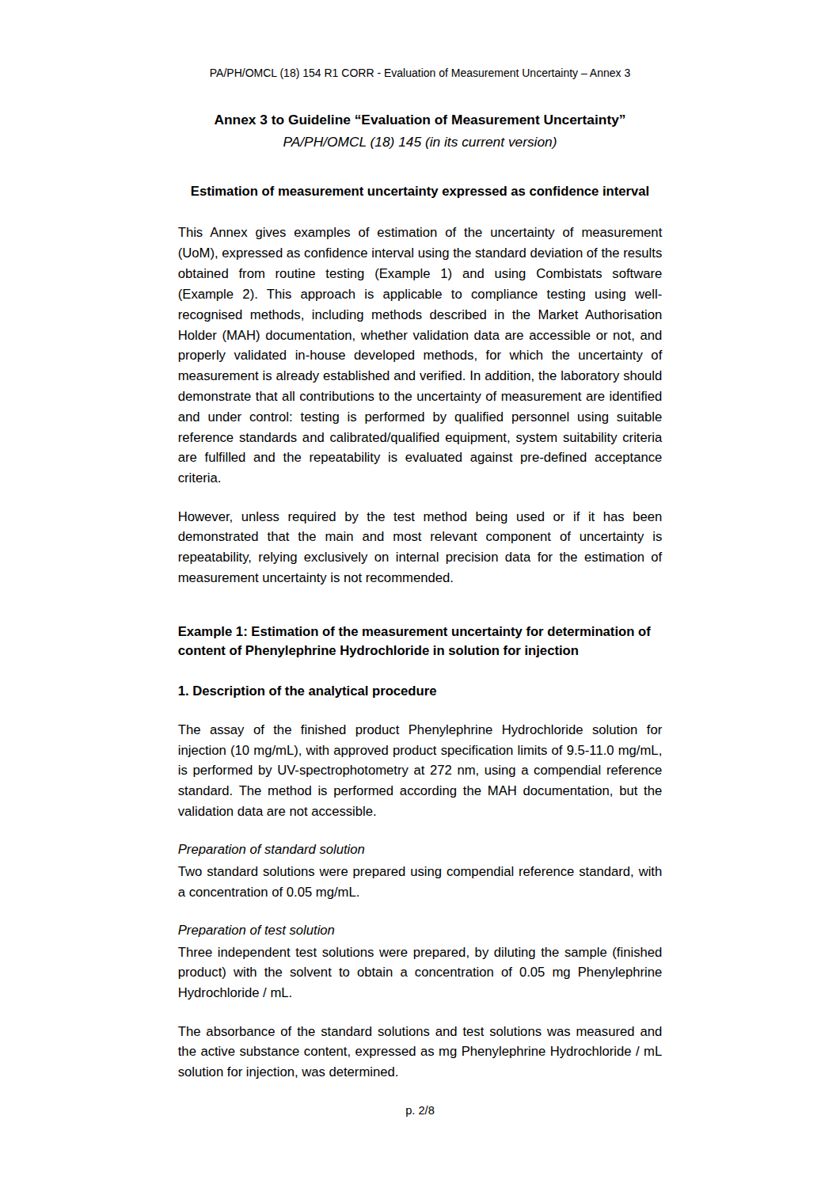PA/PH/OMCL (18) 154 R1 CORR - Evaluation of Measurement Uncertainty – Annex 3
Annex 3 to Guideline “Evaluation of Measurement Uncertainty”
PA/PH/OMCL (18) 145 (in its current version)
Estimation of measurement uncertainty expressed as confidence interval
This Annex gives examples of estimation of the uncertainty of measurement (UoM), expressed as confidence interval using the standard deviation of the results obtained from routine testing (Example 1) and using Combistats software (Example 2). This approach is applicable to compliance testing using well-recognised methods, including methods described in the Market Authorisation Holder (MAH) documentation, whether validation data are accessible or not, and properly validated in-house developed methods, for which the uncertainty of measurement is already established and verified. In addition, the laboratory should demonstrate that all contributions to the uncertainty of measurement are identified and under control: testing is performed by qualified personnel using suitable reference standards and calibrated/qualified equipment, system suitability criteria are fulfilled and the repeatability is evaluated against pre-defined acceptance criteria.
However, unless required by the test method being used or if it has been demonstrated that the main and most relevant component of uncertainty is repeatability, relying exclusively on internal precision data for the estimation of measurement uncertainty is not recommended.
Example 1: Estimation of the measurement uncertainty for determination of content of Phenylephrine Hydrochloride in solution for injection
1. Description of the analytical procedure
The assay of the finished product Phenylephrine Hydrochloride solution for injection (10 mg/mL), with approved product specification limits of 9.5-11.0 mg/mL, is performed by UV-spectrophotometry at 272 nm, using a compendial reference standard. The method is performed according the MAH documentation, but the validation data are not accessible.
Preparation of standard solution
Two standard solutions were prepared using compendial reference standard, with a concentration of 0.05 mg/mL.
Preparation of test solution
Three independent test solutions were prepared, by diluting the sample (finished product) with the solvent to obtain a concentration of 0.05 mg Phenylephrine Hydrochloride / mL.
The absorbance of the standard solutions and test solutions was measured and the active substance content, expressed as mg Phenylephrine Hydrochloride / mL solution for injection, was determined.
p. 2/8